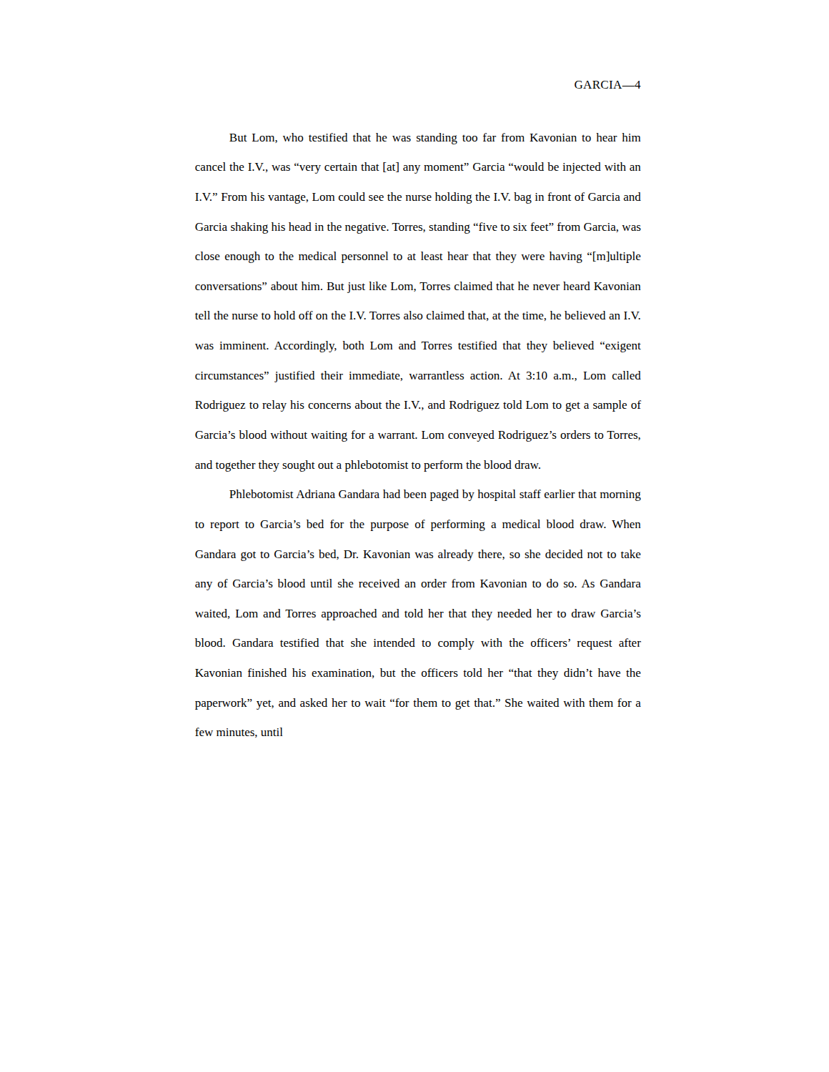GARCIA—4
But Lom, who testified that he was standing too far from Kavonian to hear him cancel the I.V., was “very certain that [at] any moment” Garcia “would be injected with an I.V.” From his vantage, Lom could see the nurse holding the I.V. bag in front of Garcia and Garcia shaking his head in the negative. Torres, standing “five to six feet” from Garcia, was close enough to the medical personnel to at least hear that they were having “[m]ultiple conversations” about him. But just like Lom, Torres claimed that he never heard Kavonian tell the nurse to hold off on the I.V. Torres also claimed that, at the time, he believed an I.V. was imminent. Accordingly, both Lom and Torres testified that they believed “exigent circumstances” justified their immediate, warrantless action. At 3:10 a.m., Lom called Rodriguez to relay his concerns about the I.V., and Rodriguez told Lom to get a sample of Garcia’s blood without waiting for a warrant. Lom conveyed Rodriguez’s orders to Torres, and together they sought out a phlebotomist to perform the blood draw.
Phlebotomist Adriana Gandara had been paged by hospital staff earlier that morning to report to Garcia’s bed for the purpose of performing a medical blood draw. When Gandara got to Garcia’s bed, Dr. Kavonian was already there, so she decided not to take any of Garcia’s blood until she received an order from Kavonian to do so. As Gandara waited, Lom and Torres approached and told her that they needed her to draw Garcia’s blood. Gandara testified that she intended to comply with the officers’ request after Kavonian finished his examination, but the officers told her “that they didn’t have the paperwork” yet, and asked her to wait “for them to get that.” She waited with them for a few minutes, until